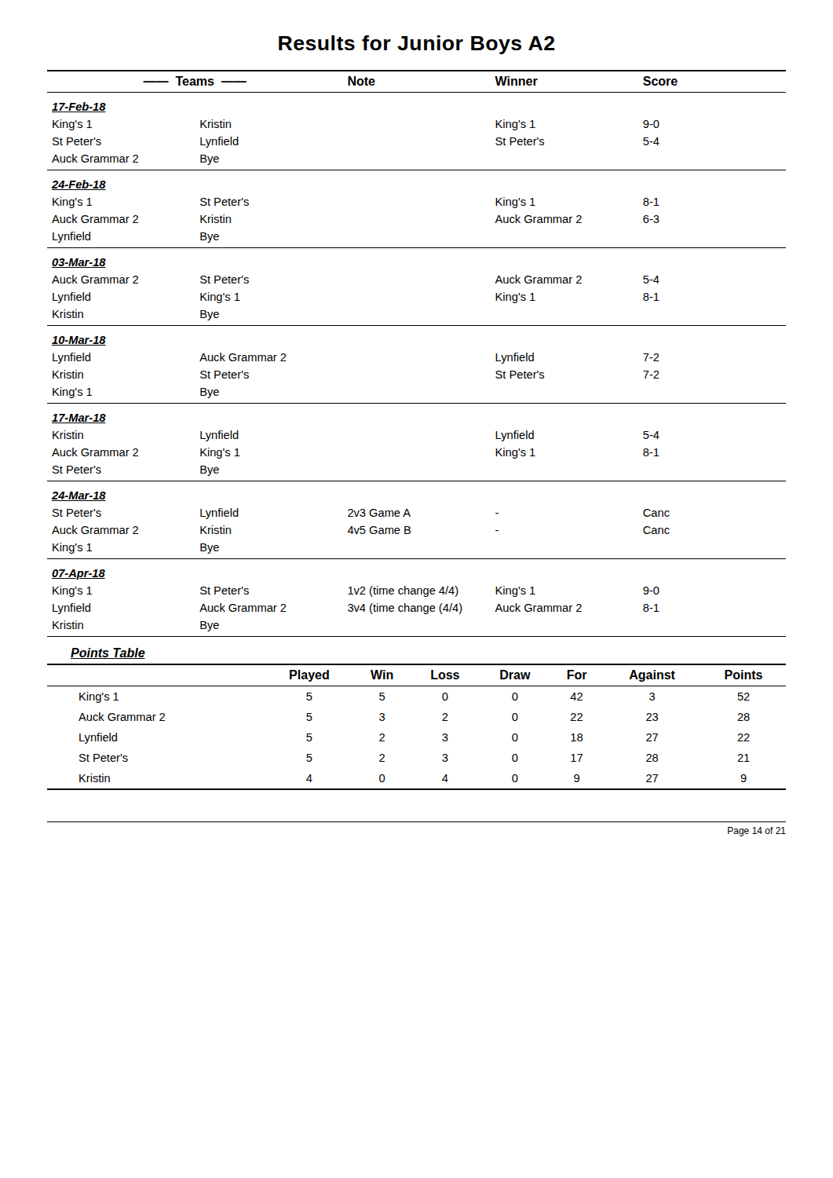Results for Junior Boys A2
| —— Teams —— | Note | Winner | Score |
| --- | --- | --- | --- |
| 17-Feb-18 |
| King's 1 | Kristin | | King's 1 | 9-0 |
| St Peter's | Lynfield | | St Peter's | 5-4 |
| Auck Grammar 2 | Bye | | | |
| 24-Feb-18 |
| King's 1 | St Peter's | | King's 1 | 8-1 |
| Auck Grammar 2 | Kristin | | Auck Grammar 2 | 6-3 |
| Lynfield | Bye | | | |
| 03-Mar-18 |
| Auck Grammar 2 | St Peter's | | Auck Grammar 2 | 5-4 |
| Lynfield | King's 1 | | King's 1 | 8-1 |
| Kristin | Bye | | | |
| 10-Mar-18 |
| Lynfield | Auck Grammar 2 | | Lynfield | 7-2 |
| Kristin | St Peter's | | St Peter's | 7-2 |
| King's 1 | Bye | | | |
| 17-Mar-18 |
| Kristin | Lynfield | | Lynfield | 5-4 |
| Auck Grammar 2 | King's 1 | | King's 1 | 8-1 |
| St Peter's | Bye | | | |
| 24-Mar-18 |
| St Peter's | Lynfield | 2v3 Game A | - | Canc |
| Auck Grammar 2 | Kristin | 4v5 Game B | - | Canc |
| King's 1 | Bye | | | |
| 07-Apr-18 |
| King's 1 | St Peter's | 1v2 (time change 4/4) | King's 1 | 9-0 |
| Lynfield | Auck Grammar 2 | 3v4 (time change (4/4) | Auck Grammar 2 | 8-1 |
| Kristin | Bye | | | |
Points Table
| | Played | Win | Loss | Draw | For | Against | Points |
| --- | --- | --- | --- | --- | --- | --- | --- |
| King's 1 | 5 | 5 | 0 | 0 | 42 | 3 | 52 |
| Auck Grammar 2 | 5 | 3 | 2 | 0 | 22 | 23 | 28 |
| Lynfield | 5 | 2 | 3 | 0 | 18 | 27 | 22 |
| St Peter's | 5 | 2 | 3 | 0 | 17 | 28 | 21 |
| Kristin | 4 | 0 | 4 | 0 | 9 | 27 | 9 |
Page 14 of 21